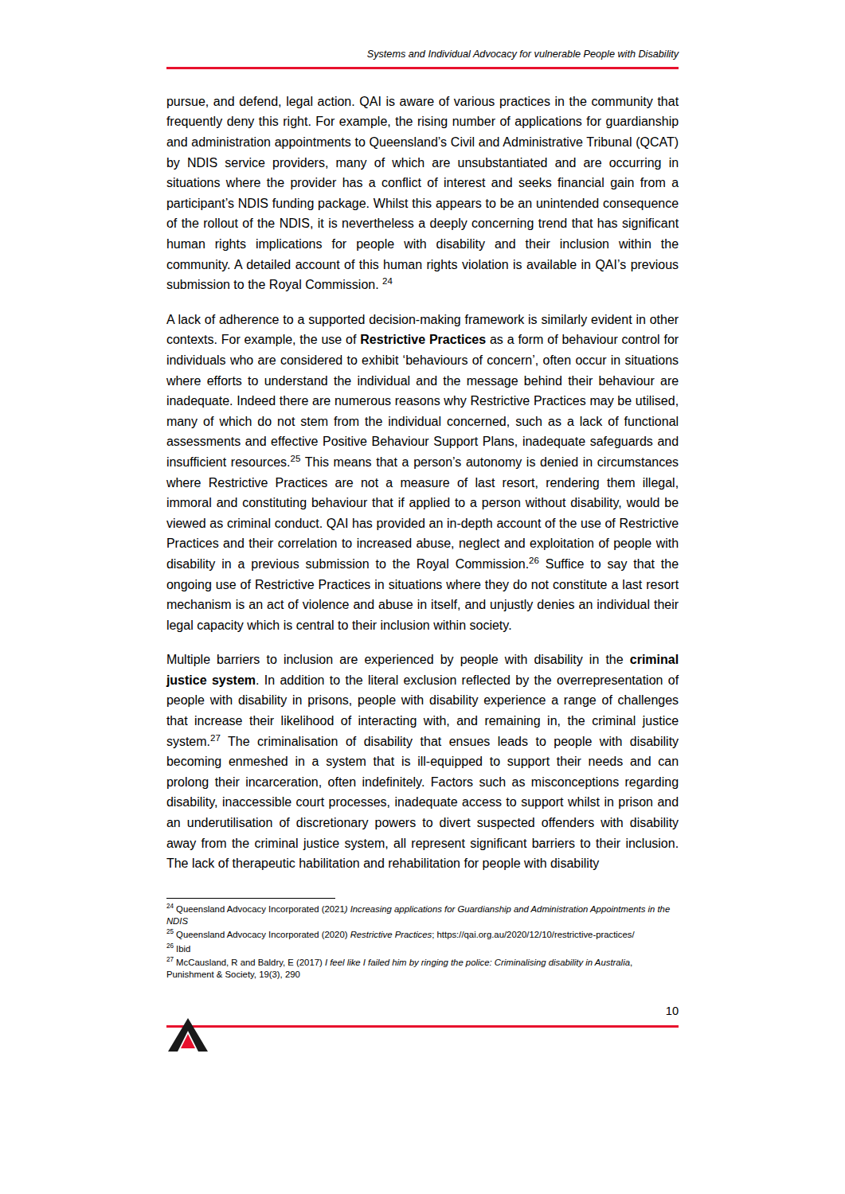Systems and Individual Advocacy for vulnerable People with Disability
pursue, and defend, legal action. QAI is aware of various practices in the community that frequently deny this right. For example, the rising number of applications for guardianship and administration appointments to Queensland’s Civil and Administrative Tribunal (QCAT) by NDIS service providers, many of which are unsubstantiated and are occurring in situations where the provider has a conflict of interest and seeks financial gain from a participant’s NDIS funding package. Whilst this appears to be an unintended consequence of the rollout of the NDIS, it is nevertheless a deeply concerning trend that has significant human rights implications for people with disability and their inclusion within the community. A detailed account of this human rights violation is available in QAI’s previous submission to the Royal Commission. 24
A lack of adherence to a supported decision-making framework is similarly evident in other contexts. For example, the use of Restrictive Practices as a form of behaviour control for individuals who are considered to exhibit ‘behaviours of concern’, often occur in situations where efforts to understand the individual and the message behind their behaviour are inadequate. Indeed there are numerous reasons why Restrictive Practices may be utilised, many of which do not stem from the individual concerned, such as a lack of functional assessments and effective Positive Behaviour Support Plans, inadequate safeguards and insufficient resources.25 This means that a person’s autonomy is denied in circumstances where Restrictive Practices are not a measure of last resort, rendering them illegal, immoral and constituting behaviour that if applied to a person without disability, would be viewed as criminal conduct. QAI has provided an in-depth account of the use of Restrictive Practices and their correlation to increased abuse, neglect and exploitation of people with disability in a previous submission to the Royal Commission.26 Suffice to say that the ongoing use of Restrictive Practices in situations where they do not constitute a last resort mechanism is an act of violence and abuse in itself, and unjustly denies an individual their legal capacity which is central to their inclusion within society.
Multiple barriers to inclusion are experienced by people with disability in the criminal justice system. In addition to the literal exclusion reflected by the overrepresentation of people with disability in prisons, people with disability experience a range of challenges that increase their likelihood of interacting with, and remaining in, the criminal justice system.27 The criminalisation of disability that ensues leads to people with disability becoming enmeshed in a system that is ill-equipped to support their needs and can prolong their incarceration, often indefinitely. Factors such as misconceptions regarding disability, inaccessible court processes, inadequate access to support whilst in prison and an underutilisation of discretionary powers to divert suspected offenders with disability away from the criminal justice system, all represent significant barriers to their inclusion. The lack of therapeutic habilitation and rehabilitation for people with disability
24 Queensland Advocacy Incorporated (2021) Increasing applications for Guardianship and Administration Appointments in the NDIS
25 Queensland Advocacy Incorporated (2020) Restrictive Practices; https://qai.org.au/2020/12/10/restrictive-practices/
26 Ibid
27 McCausland, R and Baldry, E (2017) I feel like I failed him by ringing the police: Criminalising disability in Australia, Punishment & Society, 19(3), 290
10